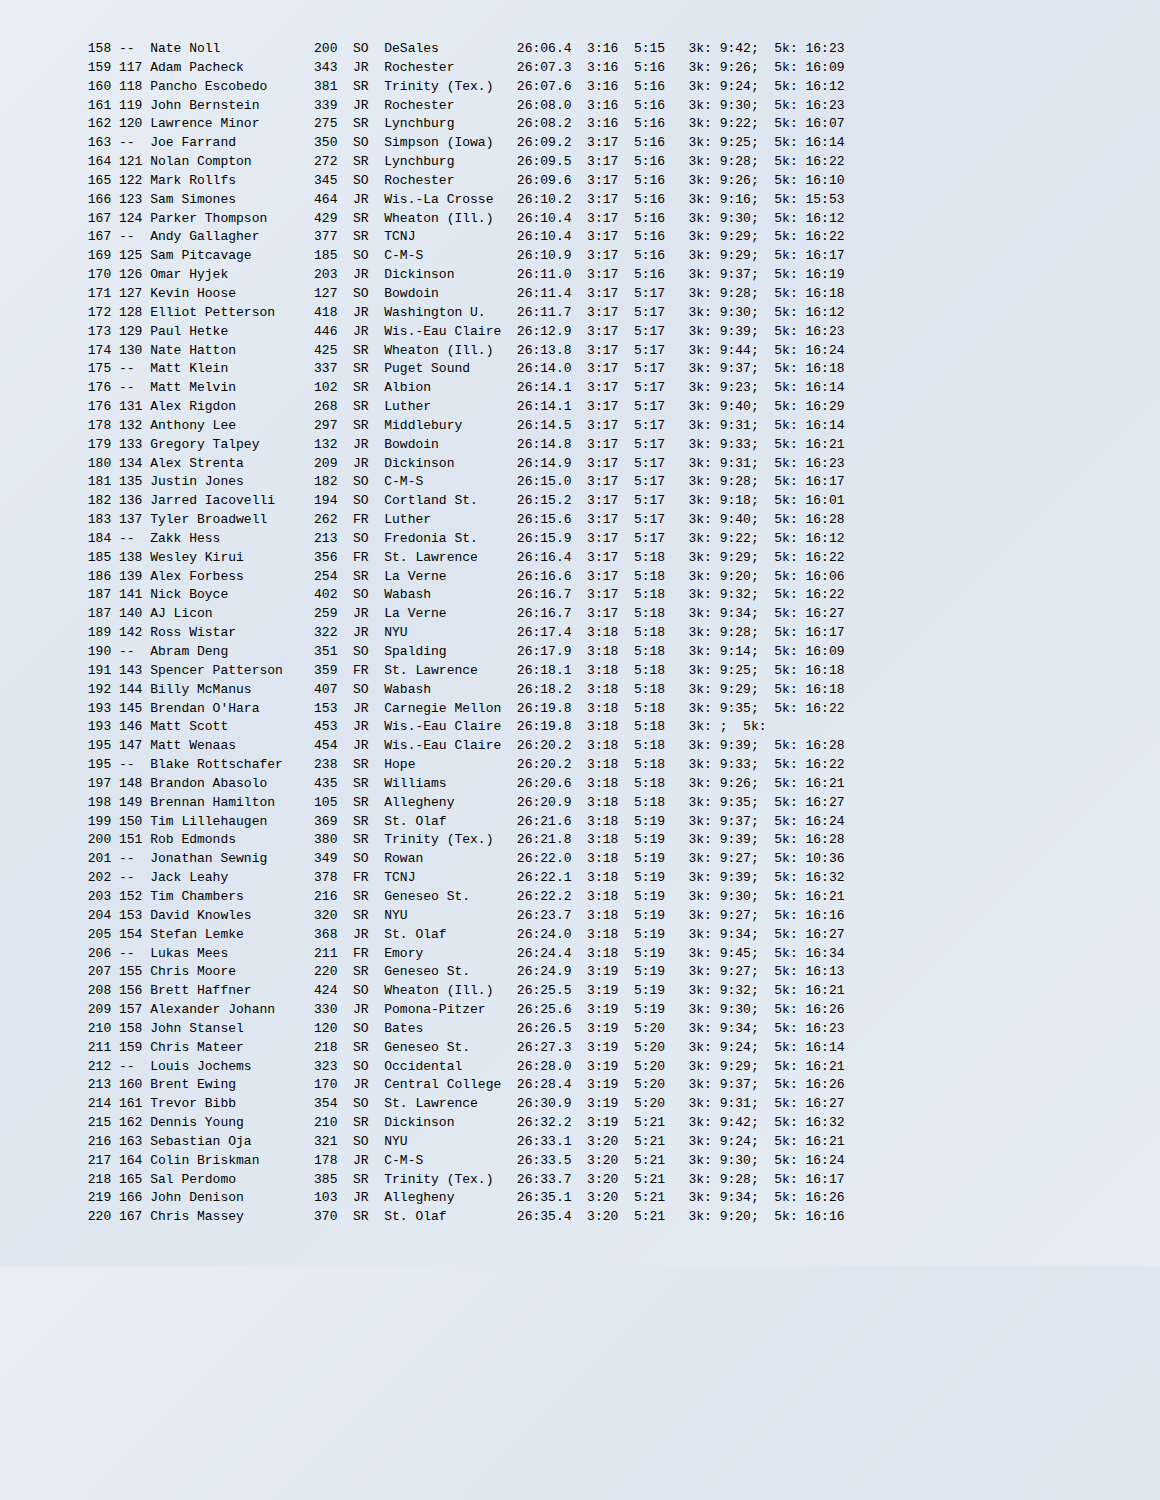158 --  Nate Noll            200  SO  DeSales          26:06.4  3:16  5:15   3k: 9:42;  5k: 16:23
 159 117 Adam Pacheck         343  JR  Rochester        26:07.3  3:16  5:16   3k: 9:26;  5k: 16:09
 160 118 Pancho Escobedo      381  SR  Trinity (Tex.)   26:07.6  3:16  5:16   3k: 9:24;  5k: 16:12
 161 119 John Bernstein       339  JR  Rochester        26:08.0  3:16  5:16   3k: 9:30;  5k: 16:23
 162 120 Lawrence Minor       275  SR  Lynchburg        26:08.2  3:16  5:16   3k: 9:22;  5k: 16:07
 163 --  Joe Farrand          350  SO  Simpson (Iowa)   26:09.2  3:17  5:16   3k: 9:25;  5k: 16:14
 164 121 Nolan Compton        272  SR  Lynchburg        26:09.5  3:17  5:16   3k: 9:28;  5k: 16:22
 165 122 Mark Rollfs          345  SO  Rochester        26:09.6  3:17  5:16   3k: 9:26;  5k: 16:10
 166 123 Sam Simones          464  JR  Wis.-La Crosse   26:10.2  3:17  5:16   3k: 9:16;  5k: 15:53
 167 124 Parker Thompson      429  SR  Wheaton (Ill.)   26:10.4  3:17  5:16   3k: 9:30;  5k: 16:12
 167 --  Andy Gallagher       377  SR  TCNJ             26:10.4  3:17  5:16   3k: 9:29;  5k: 16:22
 169 125 Sam Pitcavage        185  SO  C-M-S            26:10.9  3:17  5:16   3k: 9:29;  5k: 16:17
 170 126 Omar Hyjek           203  JR  Dickinson        26:11.0  3:17  5:16   3k: 9:37;  5k: 16:19
 171 127 Kevin Hoose          127  SO  Bowdoin          26:11.4  3:17  5:17   3k: 9:28;  5k: 16:18
 172 128 Elliot Petterson     418  JR  Washington U.    26:11.7  3:17  5:17   3k: 9:30;  5k: 16:12
 173 129 Paul Hetke           446  JR  Wis.-Eau Claire  26:12.9  3:17  5:17   3k: 9:39;  5k: 16:23
 174 130 Nate Hatton          425  SR  Wheaton (Ill.)   26:13.8  3:17  5:17   3k: 9:44;  5k: 16:24
 175 --  Matt Klein           337  SR  Puget Sound      26:14.0  3:17  5:17   3k: 9:37;  5k: 16:18
 176 --  Matt Melvin          102  SR  Albion           26:14.1  3:17  5:17   3k: 9:23;  5k: 16:14
 176 131 Alex Rigdon          268  SR  Luther           26:14.1  3:17  5:17   3k: 9:40;  5k: 16:29
 178 132 Anthony Lee          297  SR  Middlebury       26:14.5  3:17  5:17   3k: 9:31;  5k: 16:14
 179 133 Gregory Talpey       132  JR  Bowdoin          26:14.8  3:17  5:17   3k: 9:33;  5k: 16:21
 180 134 Alex Strenta         209  JR  Dickinson        26:14.9  3:17  5:17   3k: 9:31;  5k: 16:23
 181 135 Justin Jones         182  SO  C-M-S            26:15.0  3:17  5:17   3k: 9:28;  5k: 16:17
 182 136 Jarred Iacovelli     194  SO  Cortland St.     26:15.2  3:17  5:17   3k: 9:18;  5k: 16:01
 183 137 Tyler Broadwell      262  FR  Luther           26:15.6  3:17  5:17   3k: 9:40;  5k: 16:28
 184 --  Zakk Hess            213  SO  Fredonia St.     26:15.9  3:17  5:17   3k: 9:22;  5k: 16:12
 185 138 Wesley Kirui         356  FR  St. Lawrence     26:16.4  3:17  5:18   3k: 9:29;  5k: 16:22
 186 139 Alex Forbess         254  SR  La Verne         26:16.6  3:17  5:18   3k: 9:20;  5k: 16:06
 187 141 Nick Boyce           402  SO  Wabash           26:16.7  3:17  5:18   3k: 9:32;  5k: 16:22
 187 140 AJ Licon             259  JR  La Verne         26:16.7  3:17  5:18   3k: 9:34;  5k: 16:27
 189 142 Ross Wistar          322  JR  NYU              26:17.4  3:18  5:18   3k: 9:28;  5k: 16:17
 190 --  Abram Deng           351  SO  Spalding         26:17.9  3:18  5:18   3k: 9:14;  5k: 16:09
 191 143 Spencer Patterson    359  FR  St. Lawrence     26:18.1  3:18  5:18   3k: 9:25;  5k: 16:18
 192 144 Billy McManus        407  SO  Wabash           26:18.2  3:18  5:18   3k: 9:29;  5k: 16:18
 193 145 Brendan O'Hara       153  JR  Carnegie Mellon  26:19.8  3:18  5:18   3k: 9:35;  5k: 16:22
 193 146 Matt Scott           453  JR  Wis.-Eau Claire  26:19.8  3:18  5:18   3k: ;  5k:
 195 147 Matt Wenaas          454  JR  Wis.-Eau Claire  26:20.2  3:18  5:18   3k: 9:39;  5k: 16:28
 195 --  Blake Rottschafer    238  SR  Hope             26:20.2  3:18  5:18   3k: 9:33;  5k: 16:22
 197 148 Brandon Abasolo      435  SR  Williams         26:20.6  3:18  5:18   3k: 9:26;  5k: 16:21
 198 149 Brennan Hamilton     105  SR  Allegheny        26:20.9  3:18  5:18   3k: 9:35;  5k: 16:27
 199 150 Tim Lillehaugen      369  SR  St. Olaf         26:21.6  3:18  5:19   3k: 9:37;  5k: 16:24
 200 151 Rob Edmonds          380  SR  Trinity (Tex.)   26:21.8  3:18  5:19   3k: 9:39;  5k: 16:28
 201 --  Jonathan Sewnig      349  SO  Rowan            26:22.0  3:18  5:19   3k: 9:27;  5k: 10:36
 202 --  Jack Leahy           378  FR  TCNJ             26:22.1  3:18  5:19   3k: 9:39;  5k: 16:32
 203 152 Tim Chambers         216  SR  Geneseo St.      26:22.2  3:18  5:19   3k: 9:30;  5k: 16:21
 204 153 David Knowles        320  SR  NYU              26:23.7  3:18  5:19   3k: 9:27;  5k: 16:16
 205 154 Stefan Lemke         368  JR  St. Olaf         26:24.0  3:18  5:19   3k: 9:34;  5k: 16:27
 206 --  Lukas Mees           211  FR  Emory            26:24.4  3:18  5:19   3k: 9:45;  5k: 16:34
 207 155 Chris Moore          220  SR  Geneseo St.      26:24.9  3:19  5:19   3k: 9:27;  5k: 16:13
 208 156 Brett Haffner        424  SO  Wheaton (Ill.)   26:25.5  3:19  5:19   3k: 9:32;  5k: 16:21
 209 157 Alexander Johann     330  JR  Pomona-Pitzer    26:25.6  3:19  5:19   3k: 9:30;  5k: 16:26
 210 158 John Stansel         120  SO  Bates            26:26.5  3:19  5:20   3k: 9:34;  5k: 16:23
 211 159 Chris Mateer         218  SR  Geneseo St.      26:27.3  3:19  5:20   3k: 9:24;  5k: 16:14
 212 --  Louis Jochems        323  SO  Occidental       26:28.0  3:19  5:20   3k: 9:29;  5k: 16:21
 213 160 Brent Ewing          170  JR  Central College  26:28.4  3:19  5:20   3k: 9:37;  5k: 16:26
 214 161 Trevor Bibb          354  SO  St. Lawrence     26:30.9  3:19  5:20   3k: 9:31;  5k: 16:27
 215 162 Dennis Young         210  SR  Dickinson        26:32.2  3:19  5:21   3k: 9:42;  5k: 16:32
 216 163 Sebastian Oja        321  SO  NYU              26:33.1  3:20  5:21   3k: 9:24;  5k: 16:21
 217 164 Colin Briskman       178  JR  C-M-S            26:33.5  3:20  5:21   3k: 9:30;  5k: 16:24
 218 165 Sal Perdomo          385  SR  Trinity (Tex.)   26:33.7  3:20  5:21   3k: 9:28;  5k: 16:17
 219 166 John Denison         103  JR  Allegheny        26:35.1  3:20  5:21   3k: 9:34;  5k: 16:26
 220 167 Chris Massey         370  SR  St. Olaf         26:35.4  3:20  5:21   3k: 9:20;  5k: 16:16